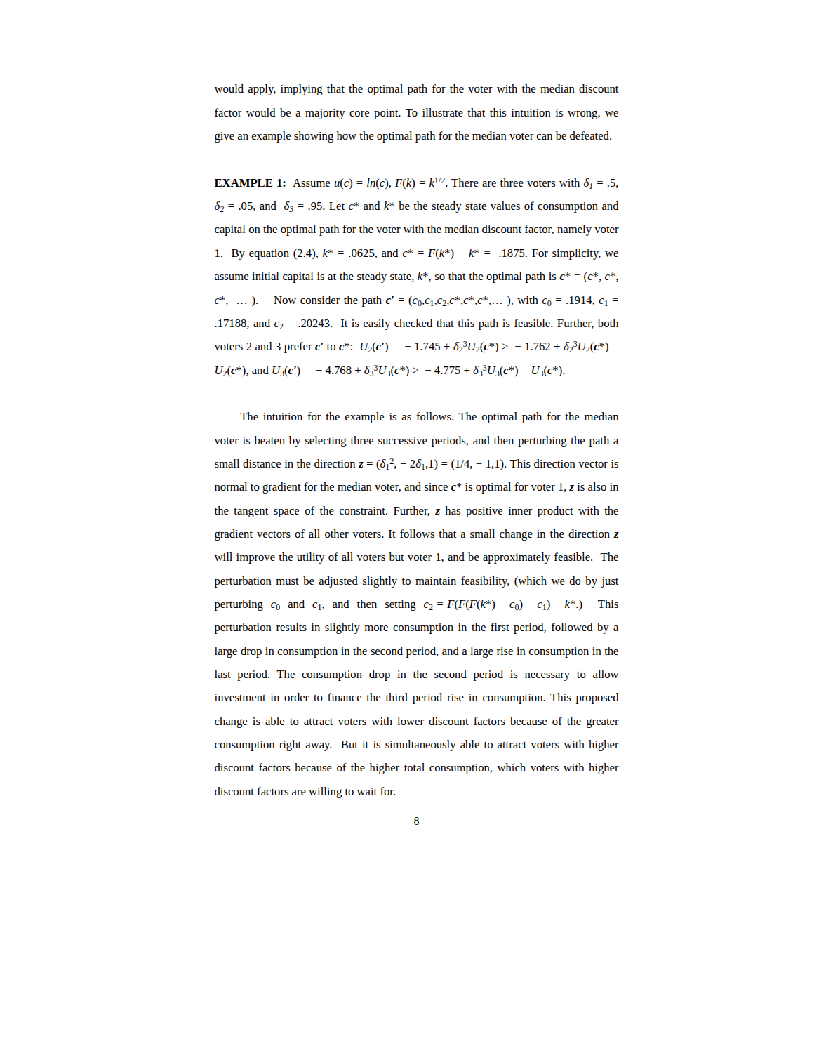would apply, implying that the optimal path for the voter with the median discount factor would be a majority core point. To illustrate that this intuition is wrong, we give an example showing how the optimal path for the median voter can be defeated.
EXAMPLE 1: Assume u(c) = ln(c), F(k) = k1/2. There are three voters with δ1 = .5, δ2 = .05, and δ3 = .95. Let c* and k* be the steady state values of consumption and capital on the optimal path for the voter with the median discount factor, namely voter 1. By equation (2.4), k* = .0625, and c* = F(k*) − k* = .1875. For simplicity, we assume initial capital is at the steady state, k*, so that the optimal path is c* = (c*, c*, c*, … ). Now consider the path c′ = (c0,c1,c2,c*,c*,c*,… ), with c0 = .1914, c1 = .17188, and c2 = .20243. It is easily checked that this path is feasible. Further, both voters 2 and 3 prefer c′ to c*: U2(c′) = − 1.745 + δ23U2(c*) > − 1.762 + δ23U2(c*) = U2(c*), and U3(c′) = − 4.768 + δ33U3(c*) > − 4.775 + δ33U3(c*) = U3(c*).
The intuition for the example is as follows. The optimal path for the median voter is beaten by selecting three successive periods, and then perturbing the path a small distance in the direction z = (δ12, − 2δ1,1) = (1/4, − 1,1). This direction vector is normal to gradient for the median voter, and since c* is optimal for voter 1, z is also in the tangent space of the constraint. Further, z has positive inner product with the gradient vectors of all other voters. It follows that a small change in the direction z will improve the utility of all voters but voter 1, and be approximately feasible. The perturbation must be adjusted slightly to maintain feasibility, (which we do by just perturbing c0 and c1, and then setting c2 = F(F(F(k*) − c0) − c1) − k*.) This perturbation results in slightly more consumption in the first period, followed by a large drop in consumption in the second period, and a large rise in consumption in the last period. The consumption drop in the second period is necessary to allow investment in order to finance the third period rise in consumption. This proposed change is able to attract voters with lower discount factors because of the greater consumption right away. But it is simultaneously able to attract voters with higher discount factors because of the higher total consumption, which voters with higher discount factors are willing to wait for.
8